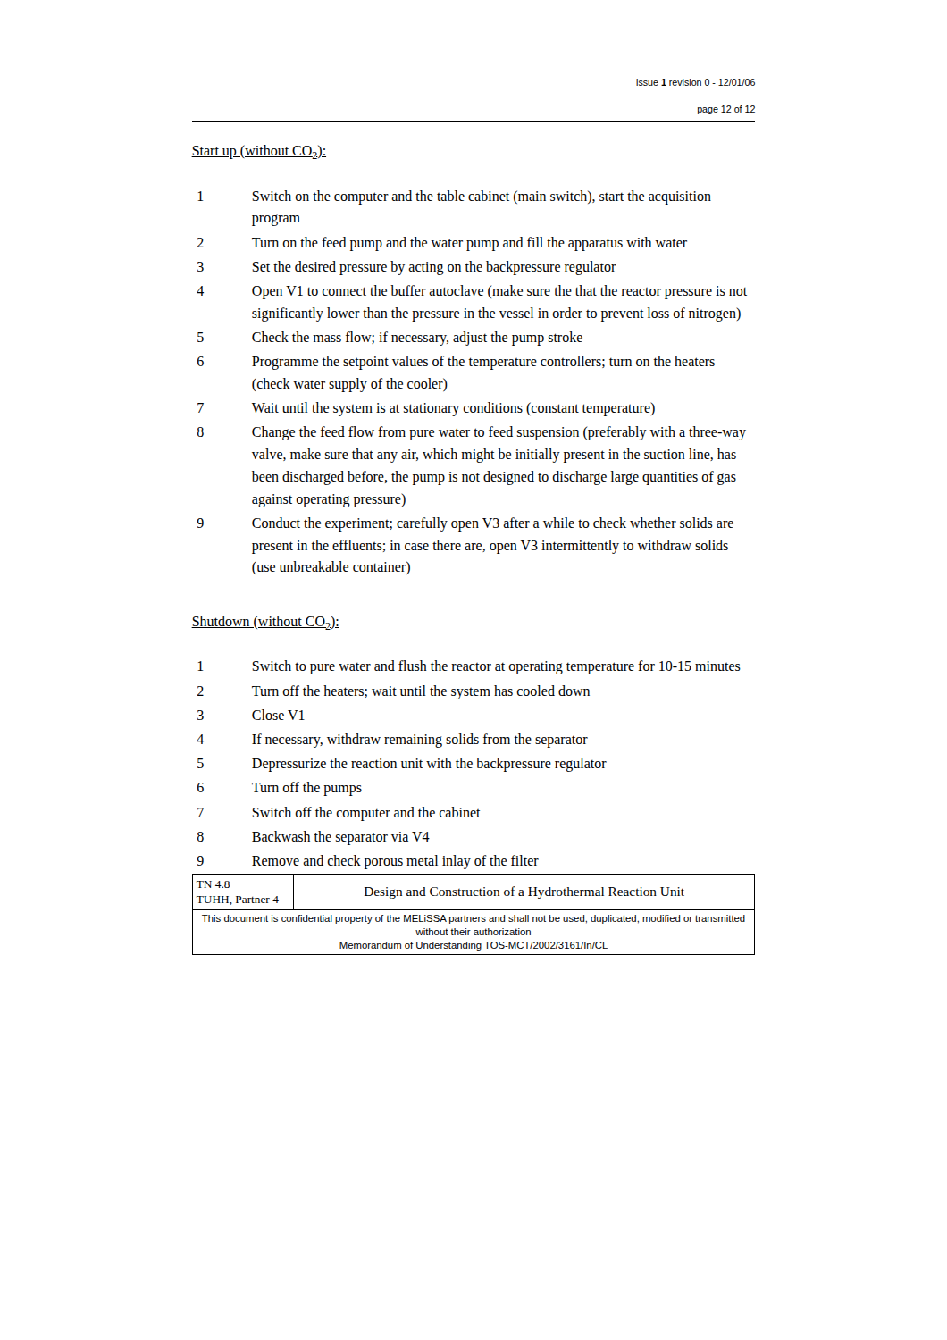issue 1 revision 0 - 12/01/06
page 12 of 12
Start up (without CO2):
1 Switch on the computer and the table cabinet (main switch), start the acquisition program
2 Turn on the feed pump and the water pump and fill the apparatus with water
3 Set the desired pressure by acting on the backpressure regulator
4 Open V1 to connect the buffer autoclave (make sure the that the reactor pressure is not significantly lower than the pressure in the vessel in order to prevent loss of nitrogen)
5 Check the mass flow; if necessary, adjust the pump stroke
6 Programme the setpoint values of the temperature controllers; turn on the heaters (check water supply of the cooler)
7 Wait until the system is at stationary conditions (constant temperature)
8 Change the feed flow from pure water to feed suspension (preferably with a three-way valve, make sure that any air, which might be initially present in the suction line, has been discharged before, the pump is not designed to discharge large quantities of gas against operating pressure)
9 Conduct the experiment; carefully open V3 after a while to check whether solids are present in the effluents; in case there are, open V3 intermittently to withdraw solids (use unbreakable container)
Shutdown (without CO2):
1 Switch to pure water and flush the reactor at operating temperature for 10-15 minutes
2 Turn off the heaters; wait until the system has cooled down
3 Close V1
4 If necessary, withdraw remaining solids from the separator
5 Depressurize the reaction unit with the backpressure regulator
6 Turn off the pumps
7 Switch off the computer and the cabinet
8 Backwash the separator via V4
9 Remove and check porous metal inlay of the filter
| TN 4.8 TUHH, Partner 4 | Design and Construction of a Hydrothermal Reaction Unit |
| This document is confidential property of the MELiSSA partners and shall not be used, duplicated, modified or transmitted without their authorization Memorandum of Understanding TOS-MCT/2002/3161/In/CL |